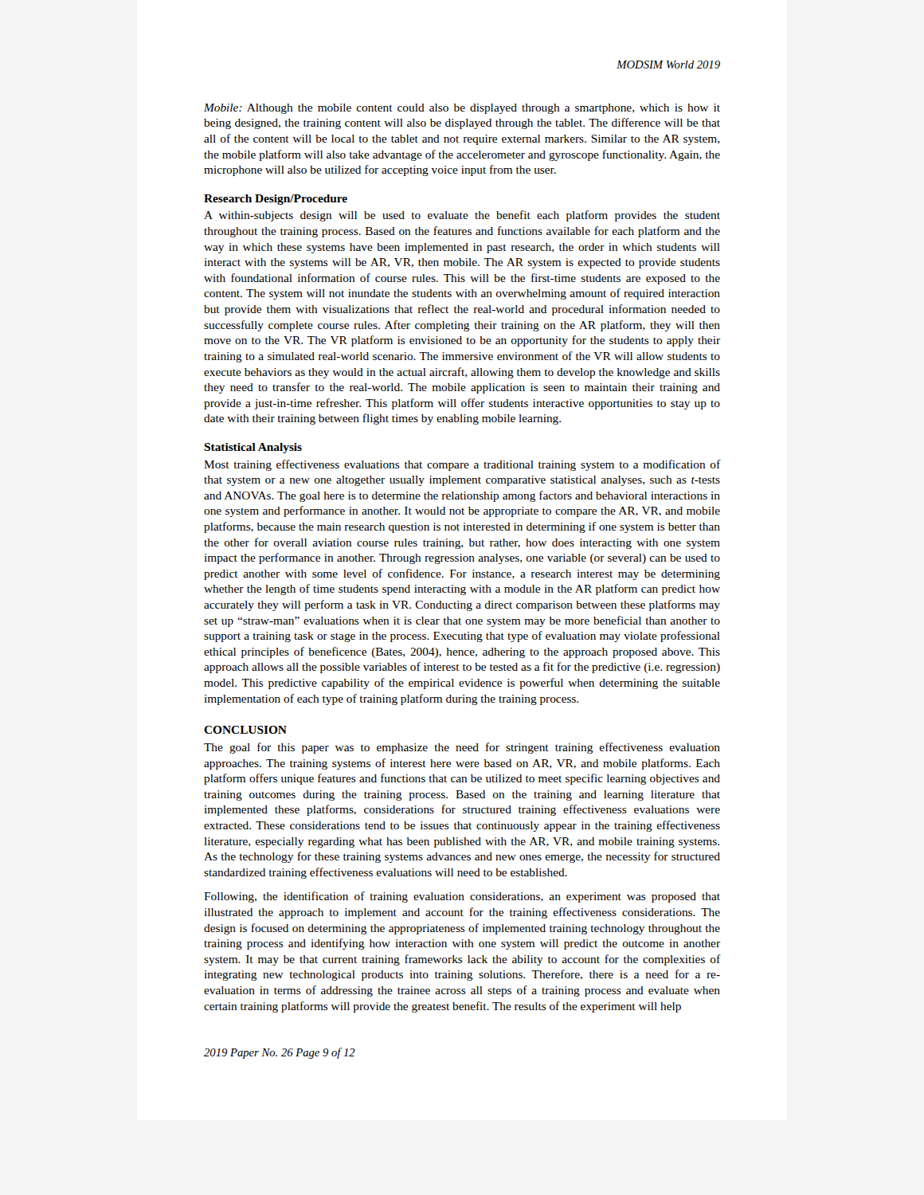MODSIM World 2019
Mobile: Although the mobile content could also be displayed through a smartphone, which is how it being designed, the training content will also be displayed through the tablet. The difference will be that all of the content will be local to the tablet and not require external markers. Similar to the AR system, the mobile platform will also take advantage of the accelerometer and gyroscope functionality. Again, the microphone will also be utilized for accepting voice input from the user.
Research Design/Procedure
A within-subjects design will be used to evaluate the benefit each platform provides the student throughout the training process. Based on the features and functions available for each platform and the way in which these systems have been implemented in past research, the order in which students will interact with the systems will be AR, VR, then mobile. The AR system is expected to provide students with foundational information of course rules. This will be the first-time students are exposed to the content. The system will not inundate the students with an overwhelming amount of required interaction but provide them with visualizations that reflect the real-world and procedural information needed to successfully complete course rules. After completing their training on the AR platform, they will then move on to the VR. The VR platform is envisioned to be an opportunity for the students to apply their training to a simulated real-world scenario. The immersive environment of the VR will allow students to execute behaviors as they would in the actual aircraft, allowing them to develop the knowledge and skills they need to transfer to the real-world. The mobile application is seen to maintain their training and provide a just-in-time refresher. This platform will offer students interactive opportunities to stay up to date with their training between flight times by enabling mobile learning.
Statistical Analysis
Most training effectiveness evaluations that compare a traditional training system to a modification of that system or a new one altogether usually implement comparative statistical analyses, such as t-tests and ANOVAs. The goal here is to determine the relationship among factors and behavioral interactions in one system and performance in another. It would not be appropriate to compare the AR, VR, and mobile platforms, because the main research question is not interested in determining if one system is better than the other for overall aviation course rules training, but rather, how does interacting with one system impact the performance in another. Through regression analyses, one variable (or several) can be used to predict another with some level of confidence. For instance, a research interest may be determining whether the length of time students spend interacting with a module in the AR platform can predict how accurately they will perform a task in VR. Conducting a direct comparison between these platforms may set up “straw-man” evaluations when it is clear that one system may be more beneficial than another to support a training task or stage in the process. Executing that type of evaluation may violate professional ethical principles of beneficence (Bates, 2004), hence, adhering to the approach proposed above. This approach allows all the possible variables of interest to be tested as a fit for the predictive (i.e. regression) model. This predictive capability of the empirical evidence is powerful when determining the suitable implementation of each type of training platform during the training process.
CONCLUSION
The goal for this paper was to emphasize the need for stringent training effectiveness evaluation approaches. The training systems of interest here were based on AR, VR, and mobile platforms. Each platform offers unique features and functions that can be utilized to meet specific learning objectives and training outcomes during the training process. Based on the training and learning literature that implemented these platforms, considerations for structured training effectiveness evaluations were extracted. These considerations tend to be issues that continuously appear in the training effectiveness literature, especially regarding what has been published with the AR, VR, and mobile training systems. As the technology for these training systems advances and new ones emerge, the necessity for structured standardized training effectiveness evaluations will need to be established.
Following, the identification of training evaluation considerations, an experiment was proposed that illustrated the approach to implement and account for the training effectiveness considerations. The design is focused on determining the appropriateness of implemented training technology throughout the training process and identifying how interaction with one system will predict the outcome in another system. It may be that current training frameworks lack the ability to account for the complexities of integrating new technological products into training solutions. Therefore, there is a need for a re-evaluation in terms of addressing the trainee across all steps of a training process and evaluate when certain training platforms will provide the greatest benefit. The results of the experiment will help
2019 Paper No. 26 Page 9 of 12